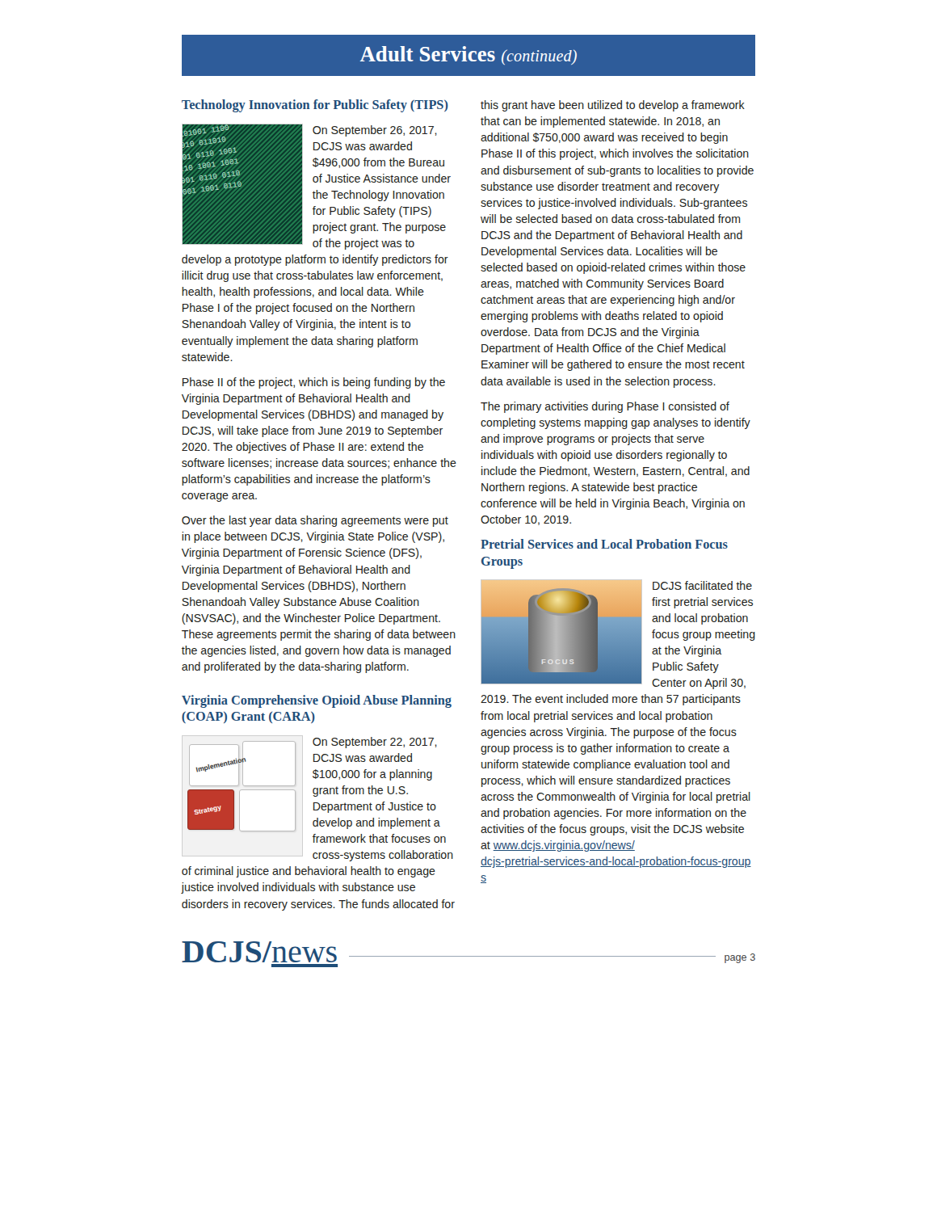Adult Services (continued)
Technology Innovation for Public Safety (TIPS)
On September 26, 2017, DCJS was awarded $496,000 from the Bureau of Justice Assistance under the Technology Innovation for Public Safety (TIPS) project grant. The purpose of the project was to develop a prototype platform to identify predictors for illicit drug use that cross-tabulates law enforcement, health, health professions, and local data. While Phase I of the project focused on the Northern Shenandoah Valley of Virginia, the intent is to eventually implement the data sharing platform statewide.
Phase II of the project, which is being funding by the Virginia Department of Behavioral Health and Developmental Services (DBHDS) and managed by DCJS, will take place from June 2019 to September 2020. The objectives of Phase II are: extend the software licenses; increase data sources; enhance the platform’s capabilities and increase the platform’s coverage area.
Over the last year data sharing agreements were put in place between DCJS, Virginia State Police (VSP), Virginia Department of Forensic Science (DFS), Virginia Department of Behavioral Health and Developmental Services (DBHDS), Northern Shenandoah Valley Substance Abuse Coalition (NSVSAC), and the Winchester Police Department. These agreements permit the sharing of data between the agencies listed, and govern how data is managed and proliferated by the data-sharing platform.
Virginia Comprehensive Opioid Abuse Planning (COAP) Grant (CARA)
Implementation Strategy
On September 22, 2017, DCJS was awarded $100,000 for a planning grant from the U.S. Department of Justice to develop and implement a framework that focuses on cross-systems collaboration of criminal justice and behavioral health to engage justice involved individuals with substance use disorders in recovery services. The funds allocated for
this grant have been utilized to develop a framework that can be implemented statewide. In 2018, an additional $750,000 award was received to begin Phase II of this project, which involves the solicitation and disbursement of sub-grants to localities to provide substance use disorder treatment and recovery services to justice-involved individuals. Sub-grantees will be selected based on data cross-tabulated from DCJS and the Department of Behavioral Health and Developmental Services data. Localities will be selected based on opioid-related crimes within those areas, matched with Community Services Board catchment areas that are experiencing high and/or emerging problems with deaths related to opioid overdose. Data from DCJS and the Virginia Department of Health Office of the Chief Medical Examiner will be gathered to ensure the most recent data available is used in the selection process.
The primary activities during Phase I consisted of completing systems mapping gap analyses to identify and improve programs or projects that serve individuals with opioid use disorders regionally to include the Piedmont, Western, Eastern, Central, and Northern regions. A statewide best practice conference will be held in Virginia Beach, Virginia on October 10, 2019.
Pretrial Services and Local Probation Focus Groups
FOCUS
DCJS facilitated the first pretrial services and local probation focus group meeting at the Virginia Public Safety Center on April 30, 2019. The event included more than 57 participants from local pretrial services and local probation agencies across Virginia. The purpose of the focus group process is to gather information to create a uniform statewide compliance evaluation tool and process, which will ensure standardized practices across the Commonwealth of Virginia for local pretrial and probation agencies. For more information on the activities of the focus groups, visit the DCJS website at www.dcjs.virginia.gov/news/
dcjs-pretrial-services-and-local-probation-focus-groups
DCJS/news
page 3